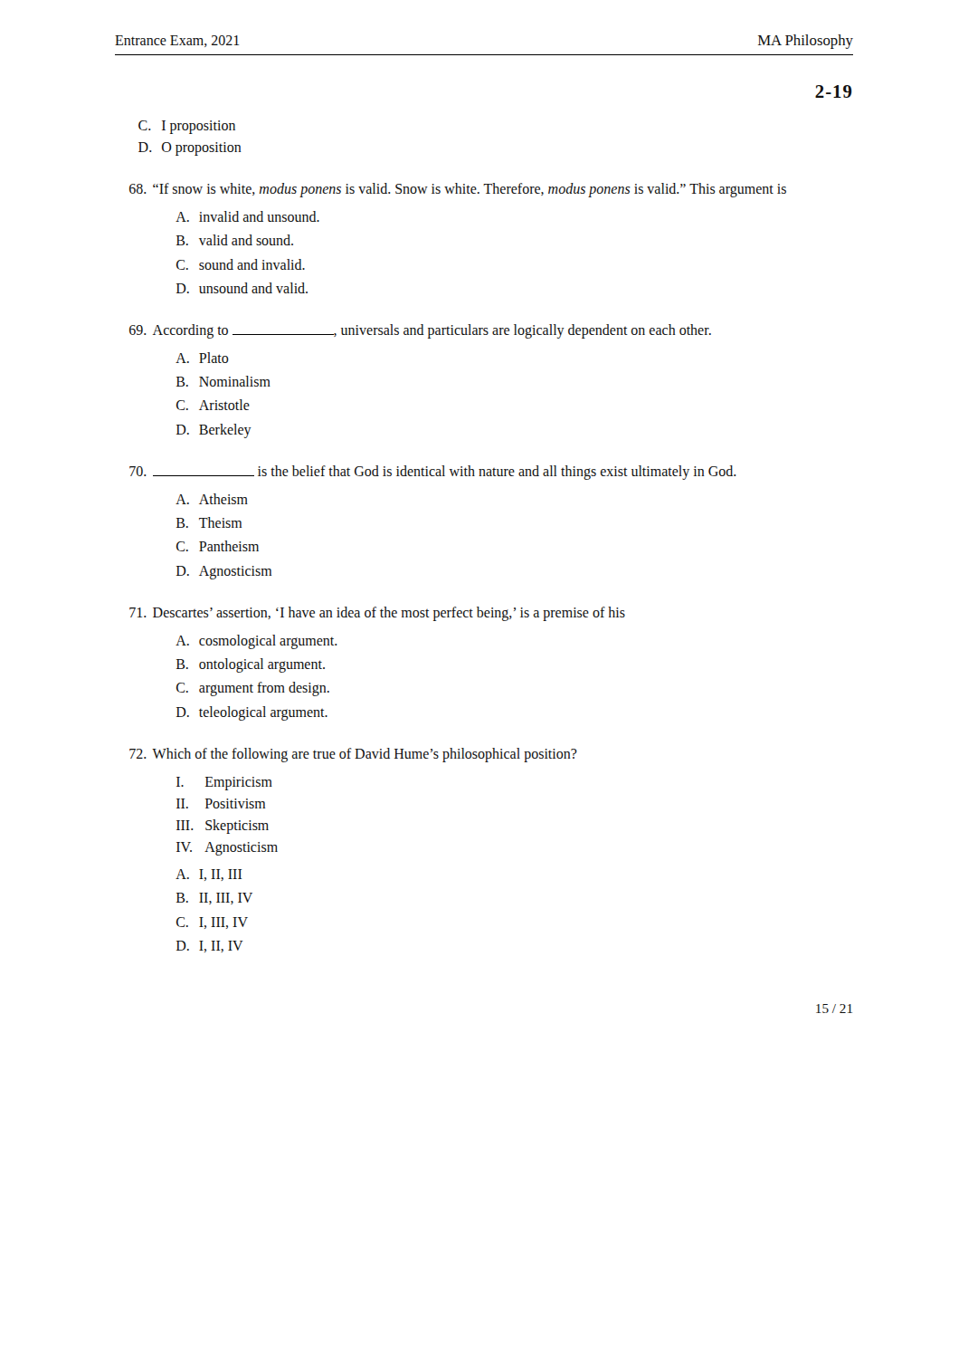Entrance Exam, 2021 MA Philosophy
2‑19
C. I proposition
D. O proposition
68. “If snow is white, modus ponens is valid. Snow is white. Therefore, modus ponens is valid.” This argument is
A. invalid and unsound.
B. valid and sound.
C. sound and invalid.
D. unsound and valid.
69. According to , universals and particulars are logically dependent on each other.
A. Plato
B. Nominalism
C. Aristotle
D. Berkeley
70. is the belief that God is identical with nature and all things exist ultimately in God.
A. Atheism
B. Theism
C. Pantheism
D. Agnosticism
71. Descartes’ assertion, ‘I have an idea of the most perfect being,’ is a premise of his
A. cosmological argument.
B. ontological argument.
C. argument from design.
D. teleological argument.
72. Which of the following are true of David Hume’s philosophical position?
I. Empiricism
II. Positivism
III. Skepticism
IV. Agnosticism
A. I, II, III
B. II, III, IV
C. I, III, IV
D. I, II, IV
15 / 21